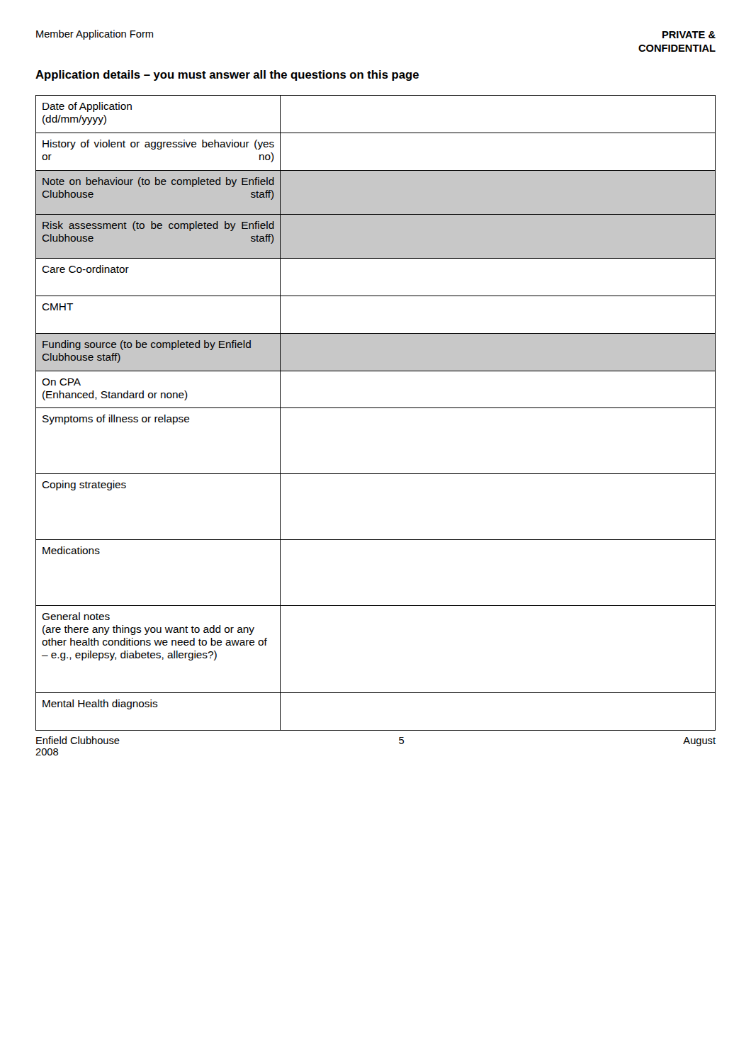Member Application Form
PRIVATE &
CONFIDENTIAL
Application details – you must answer all the questions on this page
| Date of Application (dd/mm/yyyy) | |
| History of violent or aggressive behaviour (yes or no) | |
| Note on behaviour (to be completed by Enfield Clubhouse staff) | |
| Risk assessment (to be completed by Enfield Clubhouse staff) | |
| Care Co-ordinator | |
| CMHT | |
| Funding source (to be completed by Enfield Clubhouse staff) | |
| On CPA (Enhanced, Standard or none) | |
| Symptoms of illness or relapse | |
| Coping strategies | |
| Medications | |
| General notes (are there any things you want to add or any other health conditions we need to be aware of – e.g., epilepsy, diabetes, allergies?) | |
| Mental Health diagnosis | |
Enfield Clubhouse
2008
5
August